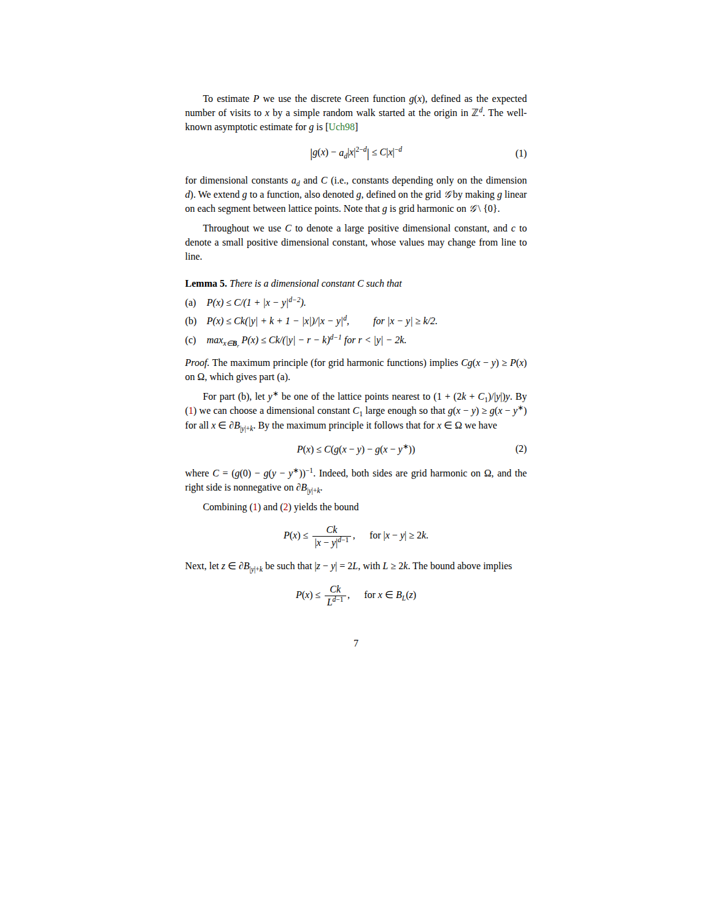To estimate P we use the discrete Green function g(x), defined as the expected number of visits to x by a simple random walk started at the origin in ℤd. The well-known asymptotic estimate for g is [Uch98]
|g(x) − ad|x|2−d| ≤ C|x|−d (1)
for dimensional constants ad and C (i.e., constants depending only on the dimension d). We extend g to a function, also denoted g, defined on the grid 𝒢 by making g linear on each segment between lattice points. Note that g is grid harmonic on 𝒢 \ {0}.
Throughout we use C to denote a large positive dimensional constant, and c to denote a small positive dimensional constant, whose values may change from line to line.
Lemma 5. There is a dimensional constant C such that
(a) P(x) ≤ C/(1 + |x − y|d−2).
(b) P(x) ≤ Ck(|y| + k + 1 − |x|)/|x − y|d, for |x − y| ≥ k/2.
(c) maxx∈Br P(x) ≤ Ck/(|y| − r − k)d−1 for r < |y| − 2k.
Proof. The maximum principle (for grid harmonic functions) implies Cg(x − y) ≥ P(x) on Ω, which gives part (a).
For part (b), let y∗ be one of the lattice points nearest to (1 + (2k + C1)/|y|)y. By (1) we can choose a dimensional constant C1 large enough so that g(x − y) ≥ g(x − y∗) for all x ∈ ∂B|y|+k. By the maximum principle it follows that for x ∈ Ω we have
P(x) ≤ C(g(x − y) − g(x − y∗)) (2)
where C = (g(0) − g(y − y∗))−1. Indeed, both sides are grid harmonic on Ω, and the right side is nonnegative on ∂B|y|+k.
Combining (1) and (2) yields the bound
P(x) ≤ Ck|x − y|d−1, for |x − y| ≥ 2k.
Next, let z ∈ ∂B|y|+k be such that |z − y| = 2L, with L ≥ 2k. The bound above implies
P(x) ≤ Ck Ld−1, for x ∈ BL(z)
7